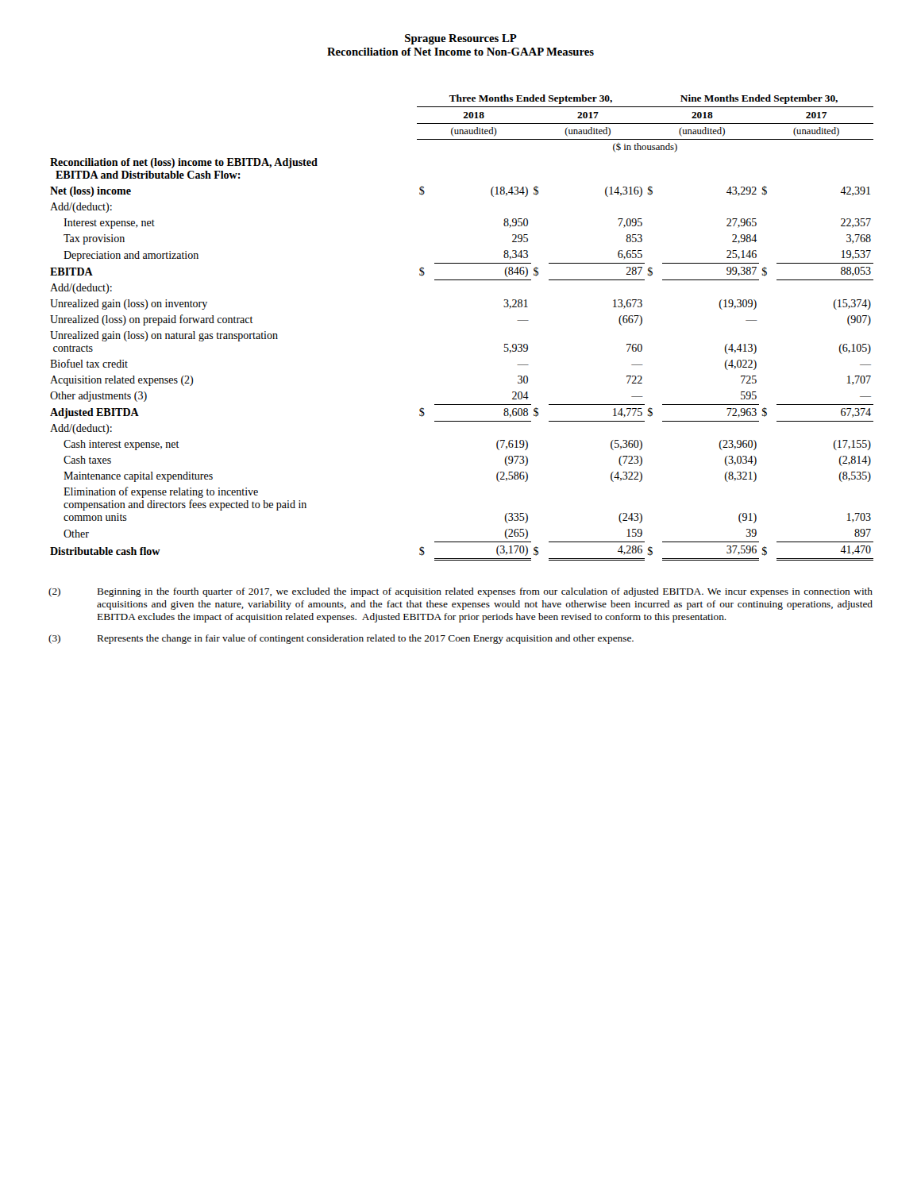Sprague Resources LP
Reconciliation of Net Income to Non-GAAP Measures
| | Three Months Ended September 30, | Nine Months Ended September 30, |
| | 2018 | 2017 | 2018 | 2017 |
| | (unaudited) | (unaudited) | (unaudited) | (unaudited) |
| | ($ in thousands) |
| Reconciliation of net (loss) income to EBITDA, Adjusted EBITDA and Distributable Cash Flow: | |
| Net (loss) income | $ | (18,434) | $ | (14,316) | $ | 43,292 | $ | 42,391 |
| Add/(deduct): | |
| Interest expense, net | | 8,950 | | 7,095 | | 27,965 | | 22,357 |
| Tax provision | | 295 | | 853 | | 2,984 | | 3,768 |
| Depreciation and amortization | | 8,343 | | 6,655 | | 25,146 | | 19,537 |
| EBITDA | $ | (846) | $ | 287 | $ | 99,387 | $ | 88,053 |
| Add/(deduct): | |
| Unrealized gain (loss) on inventory | | 3,281 | | 13,673 | | (19,309) | | (15,374) |
| Unrealized (loss) on prepaid forward contract | | — | | (667) | | — | | (907) |
| Unrealized gain (loss) on natural gas transportation contracts | | 5,939 | | 760 | | (4,413) | | (6,105) |
| Biofuel tax credit | | — | | — | | (4,022) | | — |
| Acquisition related expenses (2) | | 30 | | 722 | | 725 | | 1,707 |
| Other adjustments (3) | | 204 | | — | | 595 | | — |
| Adjusted EBITDA | $ | 8,608 | $ | 14,775 | $ | 72,963 | $ | 67,374 |
| Add/(deduct): | |
| Cash interest expense, net | | (7,619) | | (5,360) | | (23,960) | | (17,155) |
| Cash taxes | | (973) | | (723) | | (3,034) | | (2,814) |
| Maintenance capital expenditures | | (2,586) | | (4,322) | | (8,321) | | (8,535) |
| Elimination of expense relating to incentive compensation and directors fees expected to be paid in common units | | (335) | | (243) | | (91) | | 1,703 |
| Other | | (265) | | 159 | | 39 | | 897 |
| Distributable cash flow | $ | (3,170) | $ | 4,286 | $ | 37,596 | $ | 41,470 |
| (2) | Beginning in the fourth quarter of 2017, we excluded the impact of acquisition related expenses from our calculation of adjusted EBITDA. We incur expenses in connection with acquisitions and given the nature, variability of amounts, and the fact that these expenses would not have otherwise been incurred as part of our continuing operations, adjusted EBITDA excludes the impact of acquisition related expenses. Adjusted EBITDA for prior periods have been revised to conform to this presentation. |
| (3) | Represents the change in fair value of contingent consideration related to the 2017 Coen Energy acquisition and other expense. |